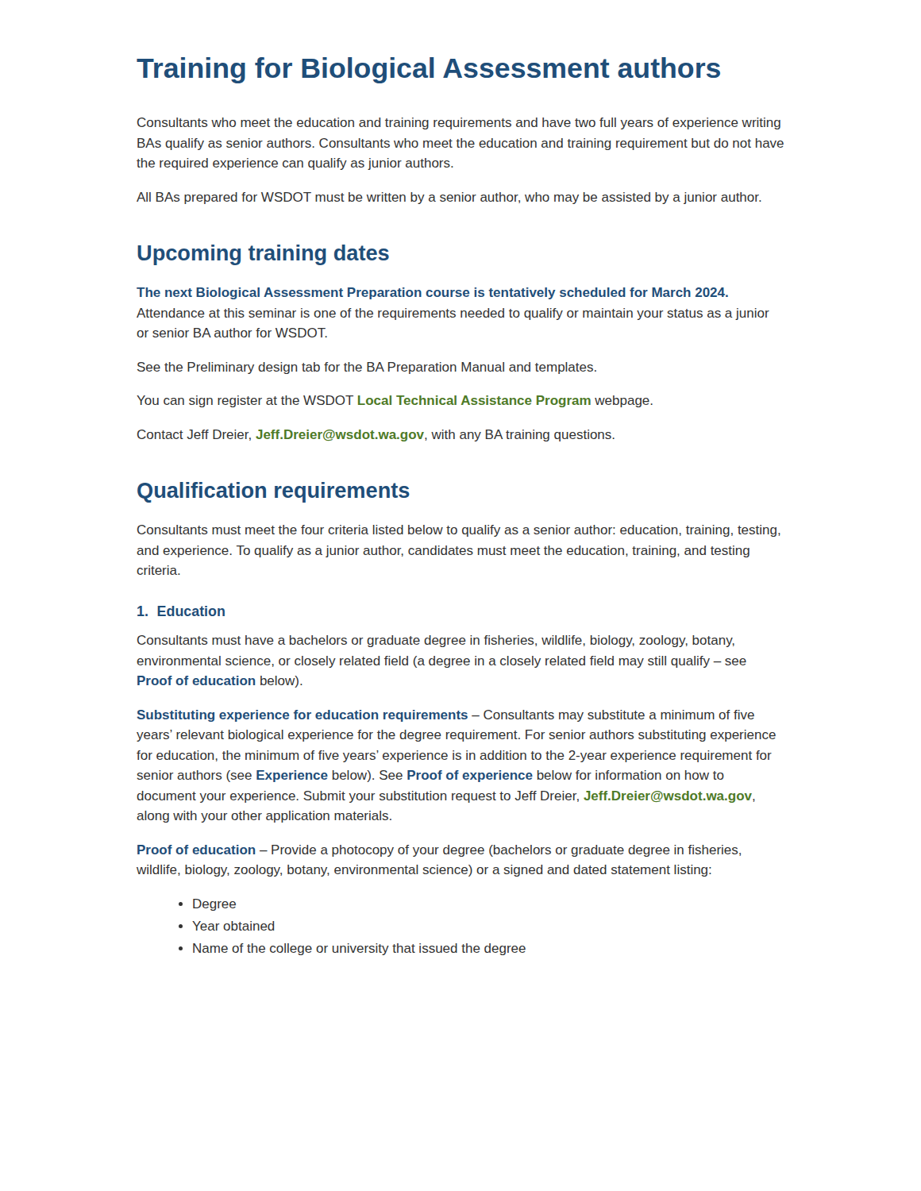Training for Biological Assessment authors
Consultants who meet the education and training requirements and have two full years of experience writing BAs qualify as senior authors. Consultants who meet the education and training requirement but do not have the required experience can qualify as junior authors.
All BAs prepared for WSDOT must be written by a senior author, who may be assisted by a junior author.
Upcoming training dates
The next Biological Assessment Preparation course is tentatively scheduled for March 2024. Attendance at this seminar is one of the requirements needed to qualify or maintain your status as a junior or senior BA author for WSDOT.
See the Preliminary design tab for the BA Preparation Manual and templates.
You can sign register at the WSDOT Local Technical Assistance Program webpage.
Contact Jeff Dreier, Jeff.Dreier@wsdot.wa.gov, with any BA training questions.
Qualification requirements
Consultants must meet the four criteria listed below to qualify as a senior author: education, training, testing, and experience. To qualify as a junior author, candidates must meet the education, training, and testing criteria.
1. Education
Consultants must have a bachelors or graduate degree in fisheries, wildlife, biology, zoology, botany, environmental science, or closely related field (a degree in a closely related field may still qualify – see Proof of education below).
Substituting experience for education requirements – Consultants may substitute a minimum of five years’ relevant biological experience for the degree requirement. For senior authors substituting experience for education, the minimum of five years’ experience is in addition to the 2-year experience requirement for senior authors (see Experience below). See Proof of experience below for information on how to document your experience. Submit your substitution request to Jeff Dreier, Jeff.Dreier@wsdot.wa.gov, along with your other application materials.
Proof of education – Provide a photocopy of your degree (bachelors or graduate degree in fisheries, wildlife, biology, zoology, botany, environmental science) or a signed and dated statement listing:
Degree
Year obtained
Name of the college or university that issued the degree